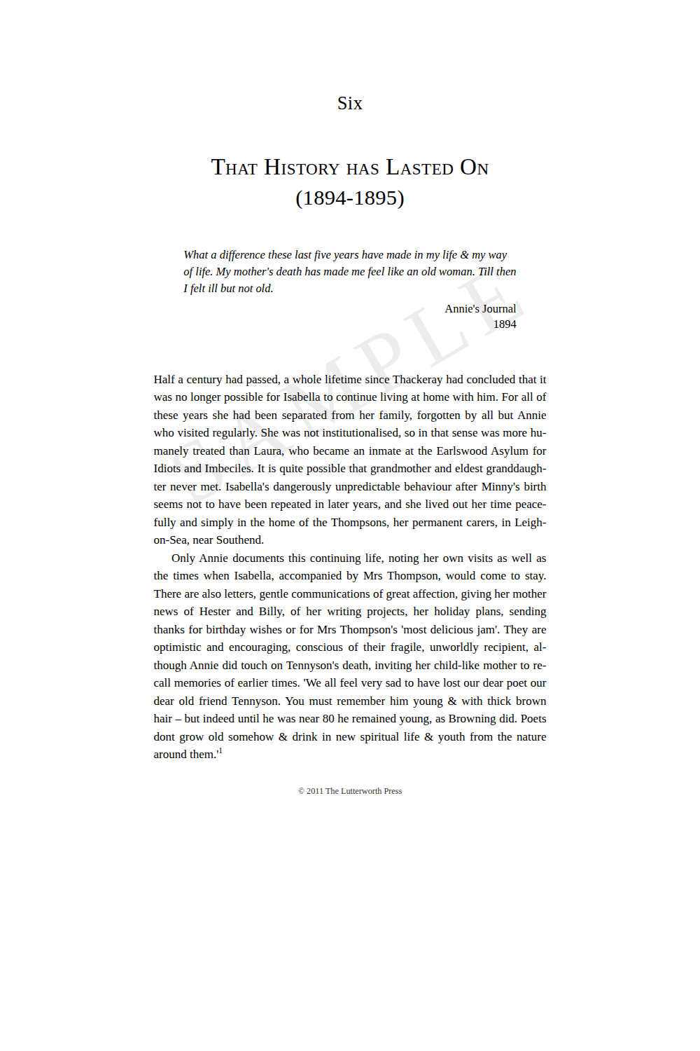Six
That History has Lasted On (1894-1895)
What a difference these last five years have made in my life & my way of life. My mother's death has made me feel like an old woman. Till then I felt ill but not old.
Annie's Journal 1894
Half a century had passed, a whole lifetime since Thackeray had concluded that it was no longer possible for Isabella to continue living at home with him. For all of these years she had been separated from her family, forgotten by all but Annie who visited regularly. She was not institutionalised, so in that sense was more humanely treated than Laura, who became an inmate at the Earlswood Asylum for Idiots and Imbeciles. It is quite possible that grandmother and eldest granddaughter never met. Isabella's dangerously unpredictable behaviour after Minny's birth seems not to have been repeated in later years, and she lived out her time peacefully and simply in the home of the Thompsons, her permanent carers, in Leigh-on-Sea, near Southend.
Only Annie documents this continuing life, noting her own visits as well as the times when Isabella, accompanied by Mrs Thompson, would come to stay. There are also letters, gentle communications of great affection, giving her mother news of Hester and Billy, of her writing projects, her holiday plans, sending thanks for birthday wishes or for Mrs Thompson's 'most delicious jam'. They are optimistic and encouraging, conscious of their fragile, unworldly recipient, although Annie did touch on Tennyson's death, inviting her child-like mother to recall memories of earlier times. 'We all feel very sad to have lost our dear poet our dear old friend Tennyson. You must remember him young & with thick brown hair – but indeed until he was near 80 he remained young, as Browning did. Poets dont grow old somehow & drink in new spiritual life & youth from the nature around them.'1
© 2011 The Lutterworth Press